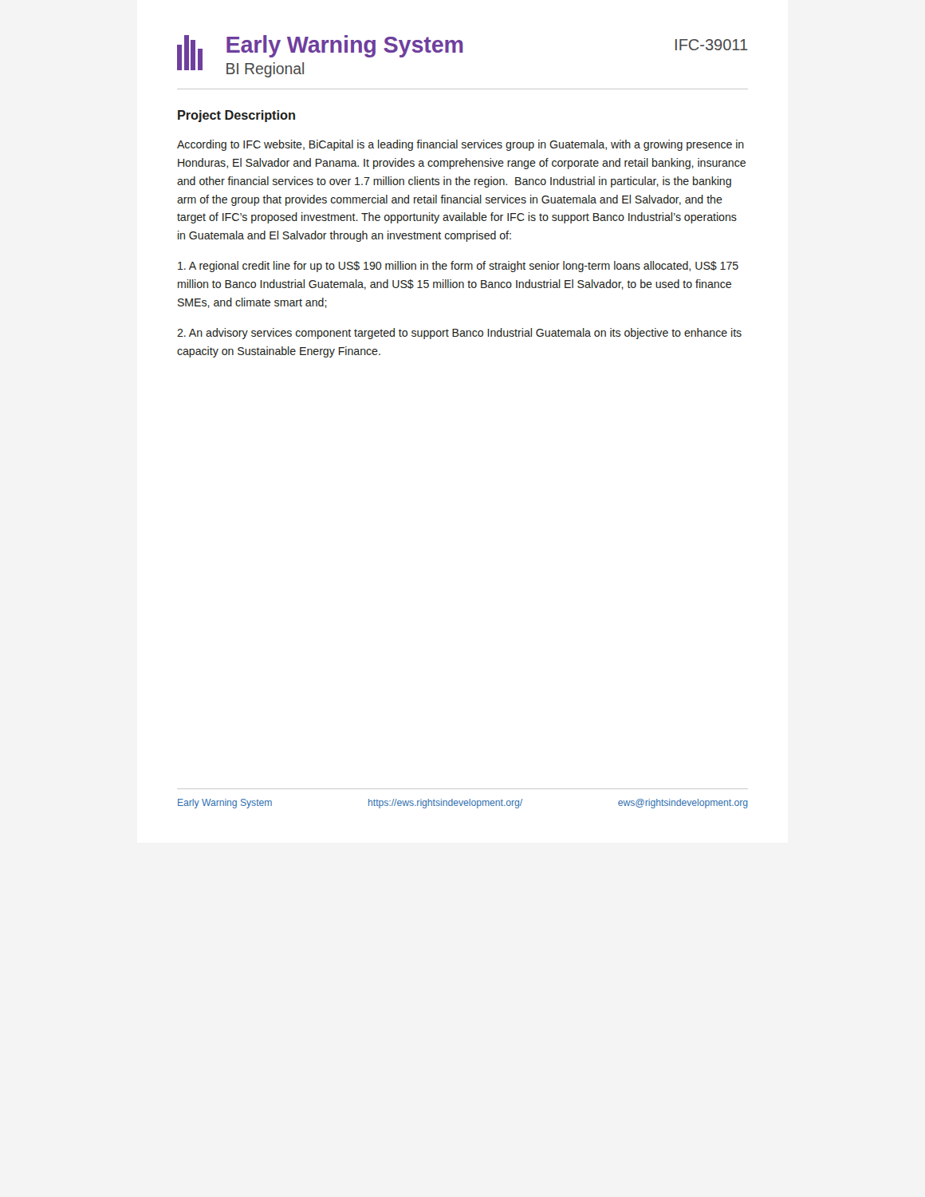Early Warning System
BI Regional
IFC-39011
Project Description
According to IFC website, BiCapital is a leading financial services group in Guatemala, with a growing presence in Honduras, El Salvador and Panama. It provides a comprehensive range of corporate and retail banking, insurance and other financial services to over 1.7 million clients in the region. Banco Industrial in particular, is the banking arm of the group that provides commercial and retail financial services in Guatemala and El Salvador, and the target of IFC’s proposed investment. The opportunity available for IFC is to support Banco Industrial’s operations in Guatemala and El Salvador through an investment comprised of:
1. A regional credit line for up to US$ 190 million in the form of straight senior long-term loans allocated, US$ 175 million to Banco Industrial Guatemala, and US$ 15 million to Banco Industrial El Salvador, to be used to finance SMEs, and climate smart and;
2. An advisory services component targeted to support Banco Industrial Guatemala on its objective to enhance its capacity on Sustainable Energy Finance.
Early Warning System
https://ews.rightsindevelopment.org/
ews@rightsindevelopment.org